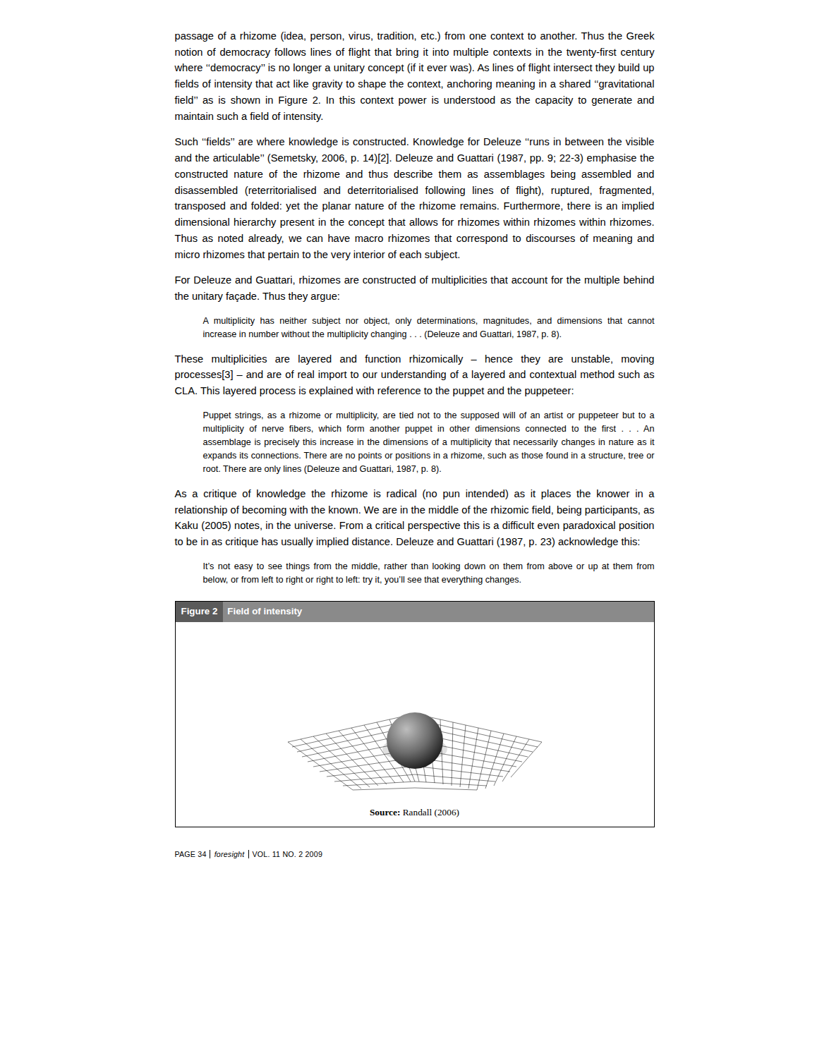passage of a rhizome (idea, person, virus, tradition, etc.) from one context to another. Thus the Greek notion of democracy follows lines of flight that bring it into multiple contexts in the twenty-first century where ‘‘democracy’’ is no longer a unitary concept (if it ever was). As lines of flight intersect they build up fields of intensity that act like gravity to shape the context, anchoring meaning in a shared ‘‘gravitational field’’ as is shown in Figure 2. In this context power is understood as the capacity to generate and maintain such a field of intensity.
Such ‘‘fields’’ are where knowledge is constructed. Knowledge for Deleuze ‘‘runs in between the visible and the articulable’’ (Semetsky, 2006, p. 14)[2]. Deleuze and Guattari (1987, pp. 9; 22-3) emphasise the constructed nature of the rhizome and thus describe them as assemblages being assembled and disassembled (reterritorialised and deterritorialised following lines of flight), ruptured, fragmented, transposed and folded: yet the planar nature of the rhizome remains. Furthermore, there is an implied dimensional hierarchy present in the concept that allows for rhizomes within rhizomes within rhizomes. Thus as noted already, we can have macro rhizomes that correspond to discourses of meaning and micro rhizomes that pertain to the very interior of each subject.
For Deleuze and Guattari, rhizomes are constructed of multiplicities that account for the multiple behind the unitary façade. Thus they argue:
A multiplicity has neither subject nor object, only determinations, magnitudes, and dimensions that cannot increase in number without the multiplicity changing . . . (Deleuze and Guattari, 1987, p. 8).
These multiplicities are layered and function rhizomically – hence they are unstable, moving processes[3] – and are of real import to our understanding of a layered and contextual method such as CLA. This layered process is explained with reference to the puppet and the puppeteer:
Puppet strings, as a rhizome or multiplicity, are tied not to the supposed will of an artist or puppeteer but to a multiplicity of nerve fibers, which form another puppet in other dimensions connected to the first . . . An assemblage is precisely this increase in the dimensions of a multiplicity that necessarily changes in nature as it expands its connections. There are no points or positions in a rhizome, such as those found in a structure, tree or root. There are only lines (Deleuze and Guattari, 1987, p. 8).
As a critique of knowledge the rhizome is radical (no pun intended) as it places the knower in a relationship of becoming with the known. We are in the middle of the rhizomic field, being participants, as Kaku (2005) notes, in the universe. From a critical perspective this is a difficult even paradoxical position to be in as critique has usually implied distance. Deleuze and Guattari (1987, p. 23) acknowledge this:
It’s not easy to see things from the middle, rather than looking down on them from above or up at them from below, or from left to right or right to left: try it, you’ll see that everything changes.
Figure 2 Field of intensity
Source: Randall (2006)
PAGE 34 foresight VOL. 11 NO. 2 2009